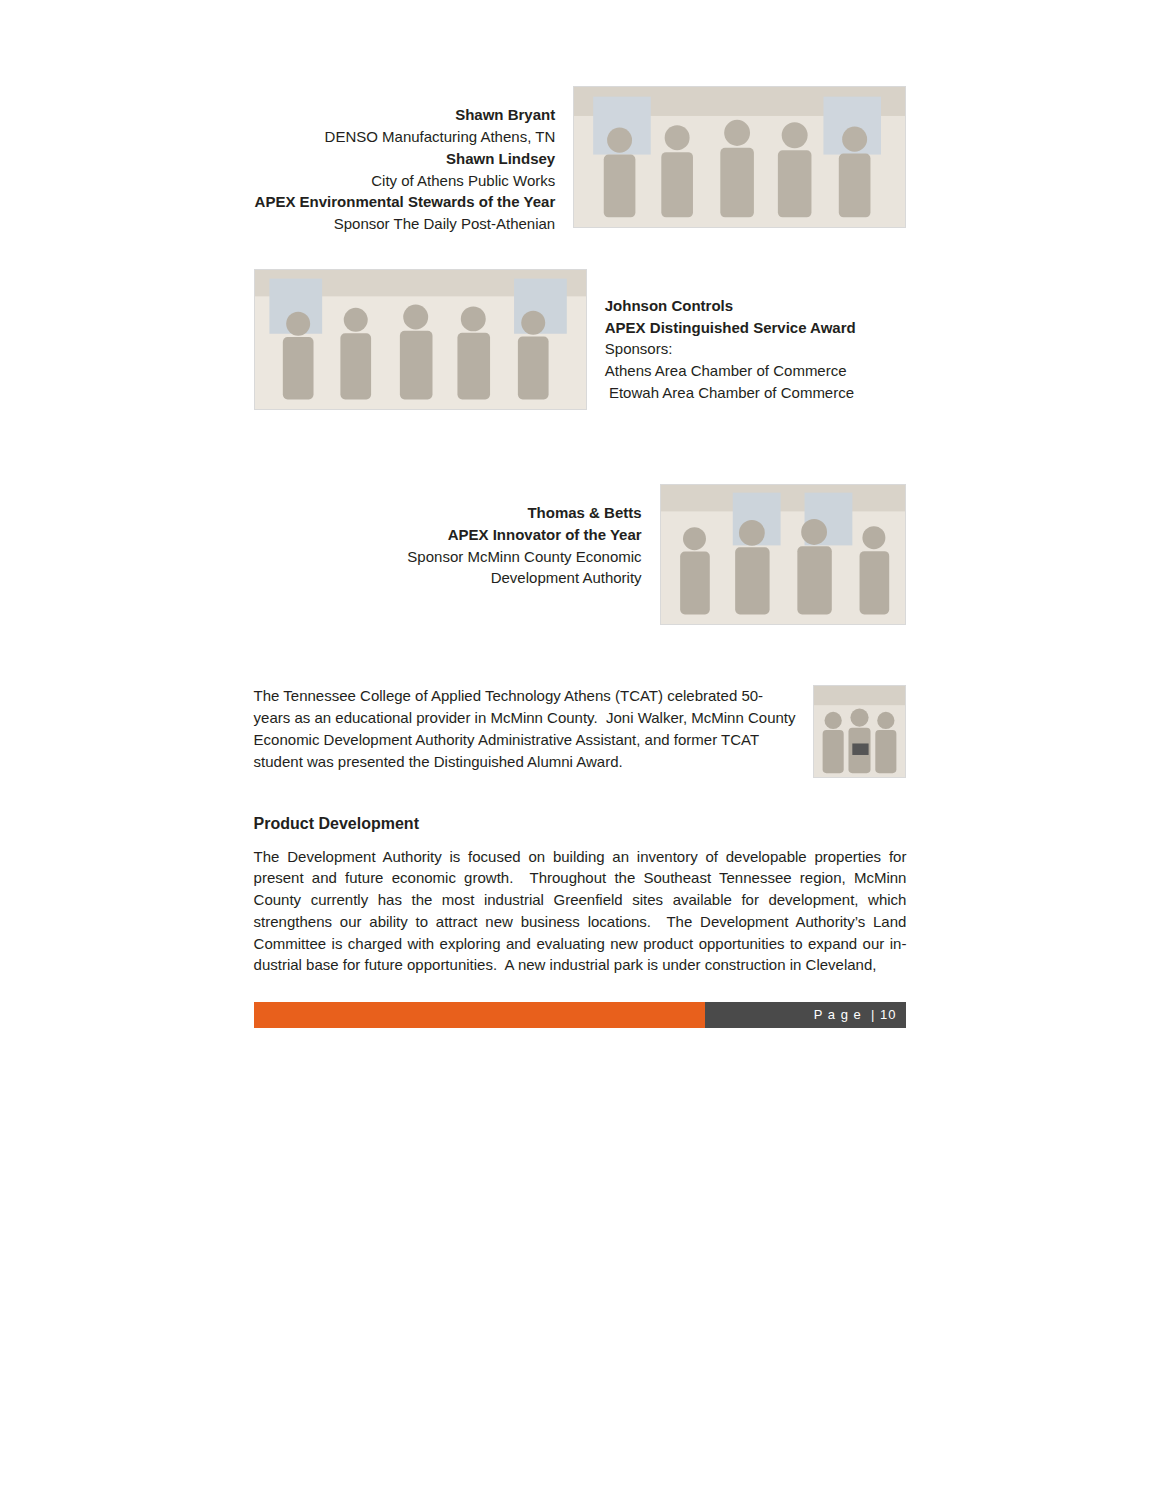Shawn Bryant DENSO Manufacturing Athens, TN Shawn Lindsey City of Athens Public Works APEX Environmental Stewards of the Year Sponsor The Daily Post-Athenian
Johnson Controls APEX Distinguished Service Award Sponsors: Athens Area Chamber of Commerce Etowah Area Chamber of Commerce
Thomas & Betts APEX Innovator of the Year Sponsor McMinn County Economic Development Authority
The Tennessee College of Applied Technology Athens (TCAT) celebrated 50-years as an educational provider in McMinn County. Joni Walker, McMinn County Economic Development Authority Administrative Assistant, and former TCAT student was presented the Distinguished Alumni Award.
Product Development
The Development Authority is focused on building an inventory of developable properties for present and future economic growth. Throughout the Southeast Tennessee region, McMinn County currently has the most industrial Greenfield sites available for development, which strengthens our ability to attract new business locations. The Development Authority’s Land Committee is charged with exploring and evaluating new product opportunities to expand our industrial base for future opportunities. A new industrial park is under construction in Cleveland,
P a g e | 10